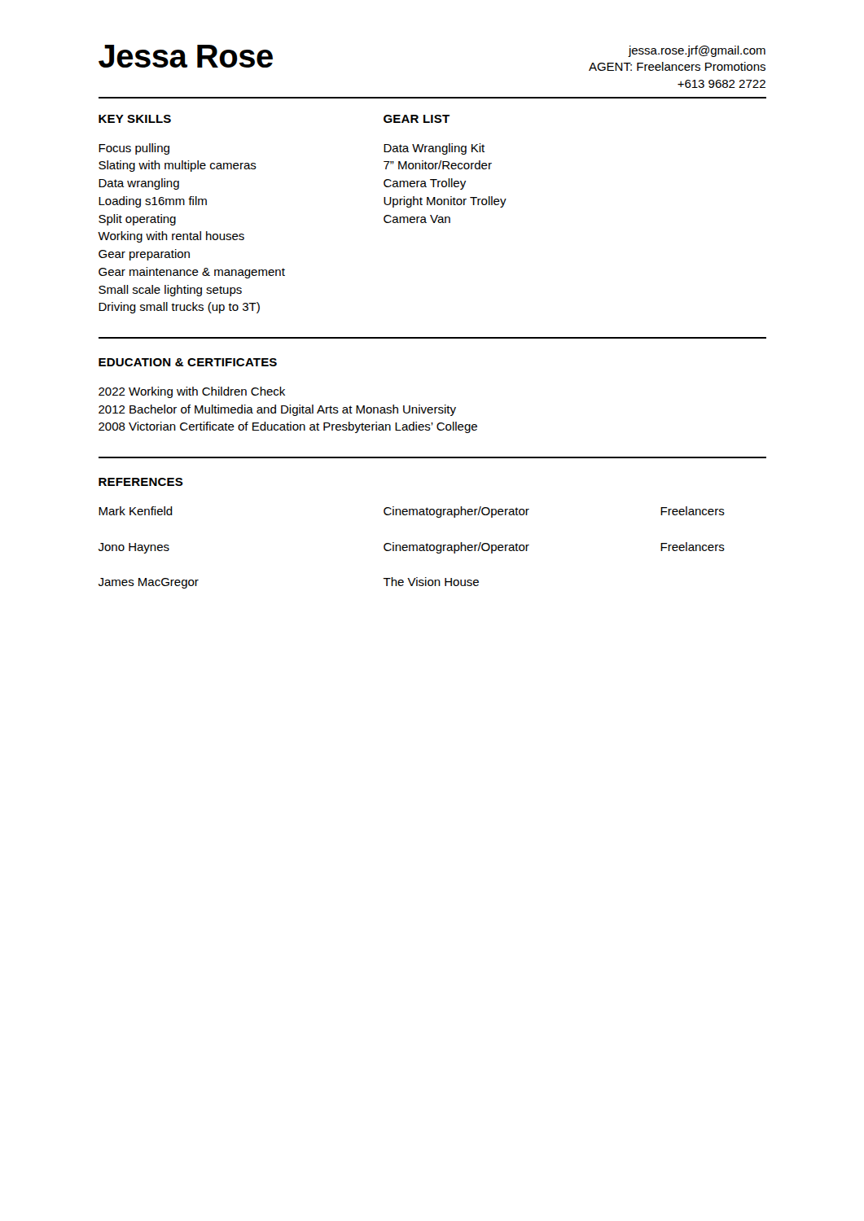Jessa Rose
jessa.rose.jrf@gmail.com
AGENT: Freelancers Promotions
+613 9682 2722
KEY SKILLS
Focus pulling
Slating with multiple cameras
Data wrangling
Loading s16mm film
Split operating
Working with rental houses
Gear preparation
Gear maintenance & management
Small scale lighting setups
Driving small trucks (up to 3T)
GEAR LIST
Data Wrangling Kit
7” Monitor/Recorder
Camera Trolley
Upright Monitor Trolley
Camera Van
EDUCATION & CERTIFICATES
2022 Working with Children Check
2012 Bachelor of Multimedia and Digital Arts at Monash University
2008 Victorian Certificate of Education at Presbyterian Ladies’ College
REFERENCES
| Mark Kenfield | Cinematographer/Operator | Freelancers |
| Jono Haynes | Cinematographer/Operator | Freelancers |
| James MacGregor | The Vision House | |